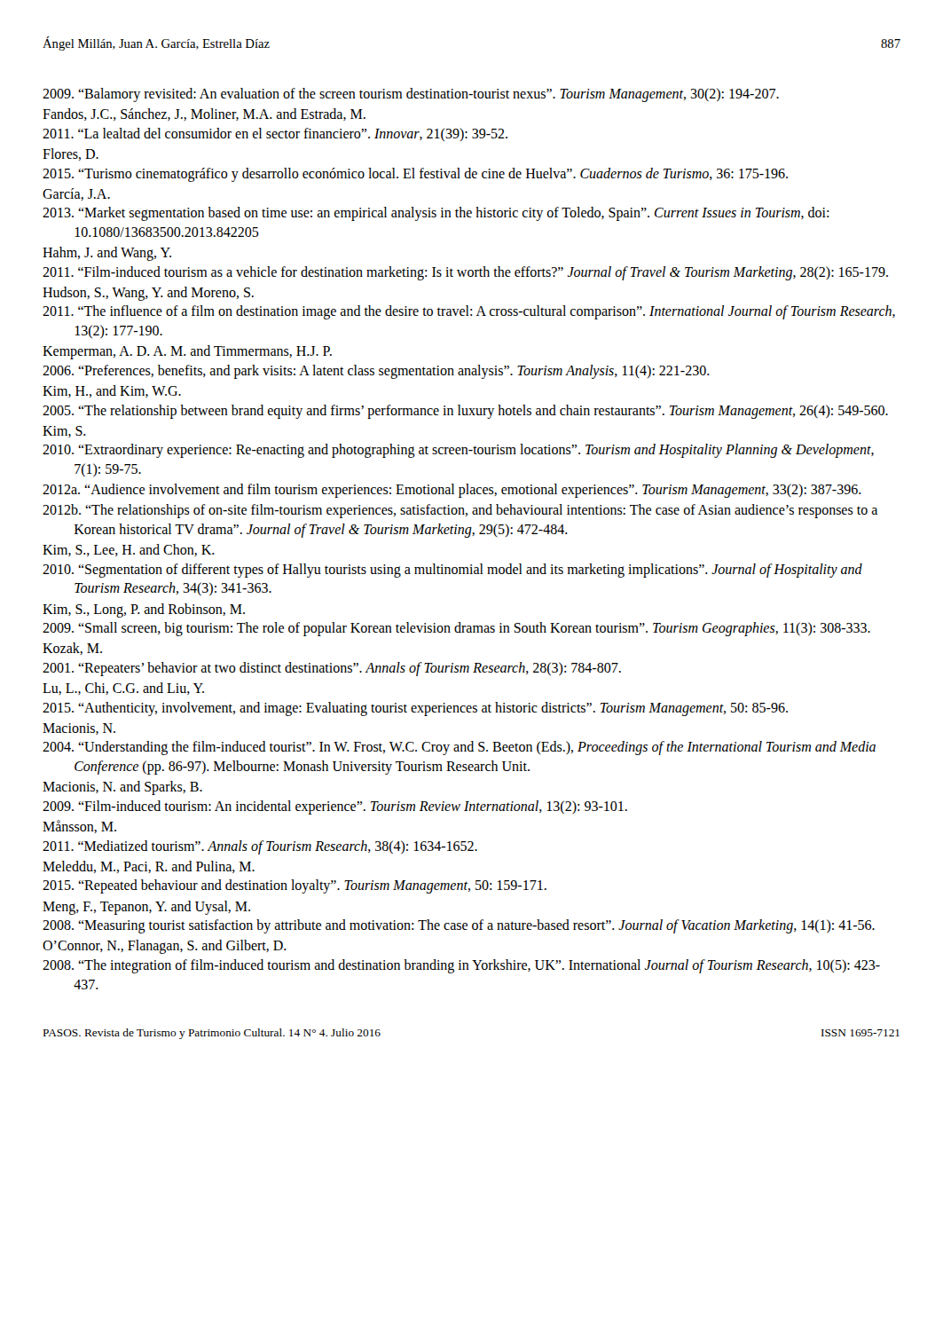Ángel Millán, Juan A. García, Estrella Díaz
887
2009. “Balamory revisited: An evaluation of the screen tourism destination-tourist nexus”. Tourism Management, 30(2): 194-207.
Fandos, J.C., Sánchez, J., Moliner, M.A. and Estrada, M.
2011. “La lealtad del consumidor en el sector financiero”. Innovar, 21(39): 39-52.
Flores, D.
2015. “Turismo cinematográfico y desarrollo económico local. El festival de cine de Huelva”. Cuadernos de Turismo, 36: 175-196.
García, J.A.
2013. “Market segmentation based on time use: an empirical analysis in the historic city of Toledo, Spain”. Current Issues in Tourism, doi: 10.1080/13683500.2013.842205
Hahm, J. and Wang, Y.
2011. “Film-induced tourism as a vehicle for destination marketing: Is it worth the efforts?” Journal of Travel & Tourism Marketing, 28(2): 165-179.
Hudson, S., Wang, Y. and Moreno, S.
2011. “The influence of a film on destination image and the desire to travel: A cross-cultural comparison”. International Journal of Tourism Research, 13(2): 177-190.
Kemperman, A. D. A. M. and Timmermans, H.J. P.
2006. “Preferences, benefits, and park visits: A latent class segmentation analysis”. Tourism Analysis, 11(4): 221-230.
Kim, H., and Kim, W.G.
2005. “The relationship between brand equity and firms’ performance in luxury hotels and chain restaurants”. Tourism Management, 26(4): 549-560.
Kim, S.
2010. “Extraordinary experience: Re-enacting and photographing at screen-tourism locations”. Tourism and Hospitality Planning & Development, 7(1): 59-75.
2012a. “Audience involvement and film tourism experiences: Emotional places, emotional experiences”. Tourism Management, 33(2): 387-396.
2012b. “The relationships of on-site film-tourism experiences, satisfaction, and behavioural intentions: The case of Asian audience’s responses to a Korean historical TV drama”. Journal of Travel & Tourism Marketing, 29(5): 472-484.
Kim, S., Lee, H. and Chon, K.
2010. “Segmentation of different types of Hallyu tourists using a multinomial model and its marketing implications”. Journal of Hospitality and Tourism Research, 34(3): 341-363.
Kim, S., Long, P. and Robinson, M.
2009. “Small screen, big tourism: The role of popular Korean television dramas in South Korean tourism”. Tourism Geographies, 11(3): 308-333.
Kozak, M.
2001. “Repeaters’ behavior at two distinct destinations”. Annals of Tourism Research, 28(3): 784-807.
Lu, L., Chi, C.G. and Liu, Y.
2015. “Authenticity, involvement, and image: Evaluating tourist experiences at historic districts”. Tourism Management, 50: 85-96.
Macionis, N.
2004. “Understanding the film-induced tourist”. In W. Frost, W.C. Croy and S. Beeton (Eds.), Proceedings of the International Tourism and Media Conference (pp. 86-97). Melbourne: Monash University Tourism Research Unit.
Macionis, N. and Sparks, B.
2009. “Film-induced tourism: An incidental experience”. Tourism Review International, 13(2): 93-101.
Månsson, M.
2011. “Mediatized tourism”. Annals of Tourism Research, 38(4): 1634-1652.
Meleddu, M., Paci, R. and Pulina, M.
2015. “Repeated behaviour and destination loyalty”. Tourism Management, 50: 159-171.
Meng, F., Tepanon, Y. and Uysal, M.
2008. “Measuring tourist satisfaction by attribute and motivation: The case of a nature-based resort”. Journal of Vacation Marketing, 14(1): 41-56.
O’Connor, N., Flanagan, S. and Gilbert, D.
2008. “The integration of film-induced tourism and destination branding in Yorkshire, UK”. International Journal of Tourism Research, 10(5): 423-437.
PASOS. Revista de Turismo y Patrimonio Cultural. 14 N° 4. Julio 2016
ISSN 1695-7121